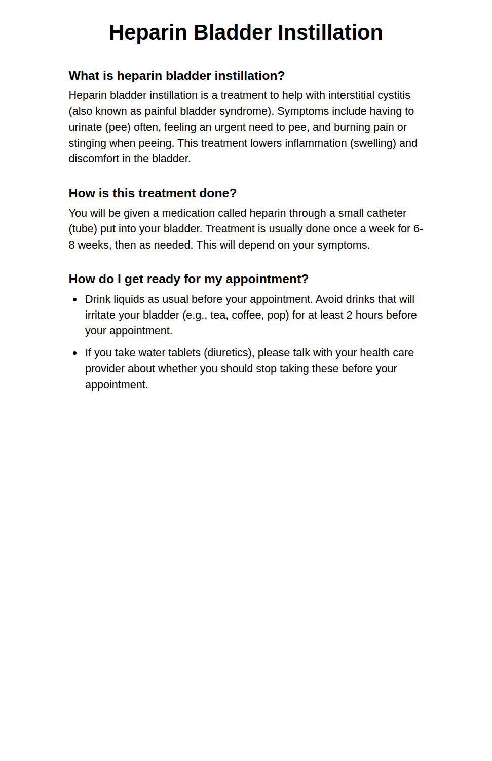Heparin Bladder Instillation
What is heparin bladder instillation?
Heparin bladder instillation is a treatment to help with interstitial cystitis (also known as painful bladder syndrome). Symptoms include having to urinate (pee) often, feeling an urgent need to pee, and burning pain or stinging when peeing. This treatment lowers inflammation (swelling) and discomfort in the bladder.
How is this treatment done?
You will be given a medication called heparin through a small catheter (tube) put into your bladder. Treatment is usually done once a week for 6-8 weeks, then as needed. This will depend on your symptoms.
How do I get ready for my appointment?
Drink liquids as usual before your appointment. Avoid drinks that will irritate your bladder (e.g., tea, coffee, pop) for at least 2 hours before your appointment.
If you take water tablets (diuretics), please talk with your health care provider about whether you should stop taking these before your appointment.